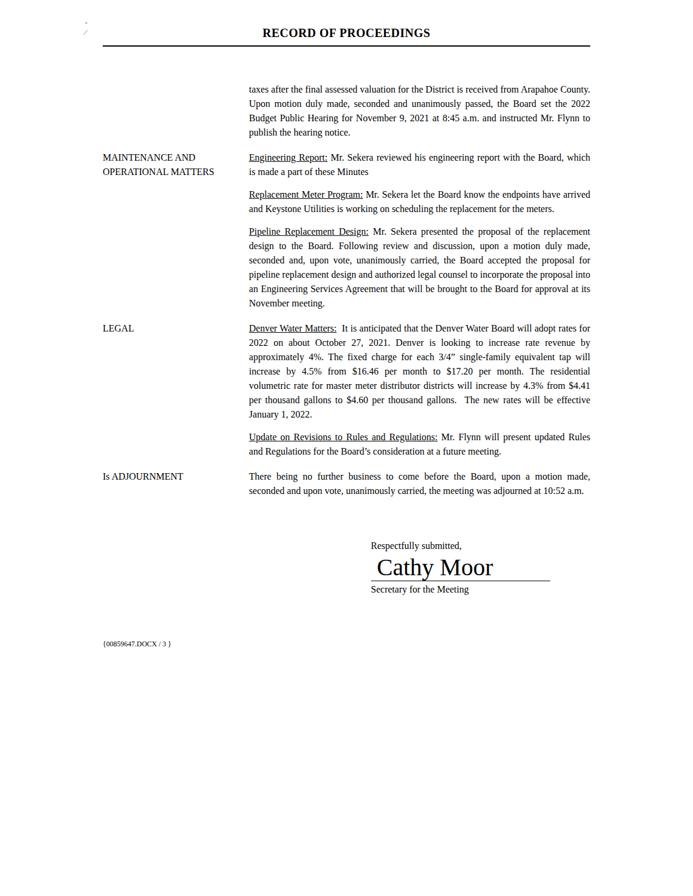‑
⁄
RECORD OF PROCEEDINGS
| | taxes after the final assessed valuation for the District is received from Arapahoe County. Upon motion duly made, seconded and unanimously passed, the Board set the 2022 Budget Public Hearing for November 9, 2021 at 8:45 a.m. and instructed Mr. Flynn to publish the hearing notice. |
| MAINTENANCE AND OPERATIONAL MATTERS | Engineering Report: Mr. Sekera reviewed his engineering report with the Board, which is made a part of these Minutes Replacement Meter Program: Mr. Sekera let the Board know the endpoints have arrived and Keystone Utilities is working on scheduling the replacement for the meters. Pipeline Replacement Design: Mr. Sekera presented the proposal of the replacement design to the Board. Following review and discussion, upon a motion duly made, seconded and, upon vote, unanimously carried, the Board accepted the proposal for pipeline replacement design and authorized legal counsel to incorporate the proposal into an Engineering Services Agreement that will be brought to the Board for approval at its November meeting. |
| LEGAL | Denver Water Matters: It is anticipated that the Denver Water Board will adopt rates for 2022 on about October 27, 2021. Denver is looking to increase rate revenue by approximately 4%. The fixed charge for each 3/4” single-family equivalent tap will increase by 4.5% from $16.46 per month to $17.20 per month. The residential volumetric rate for master meter distributor districts will increase by 4.3% from $4.41 per thousand gallons to $4.60 per thousand gallons. The new rates will be effective January 1, 2022. Update on Revisions to Rules and Regulations: Mr. Flynn will present updated Rules and Regulations for the Board’s consideration at a future meeting. |
| Is ADJOURNMENT | There being no further business to come before the Board, upon a motion made, seconded and upon vote, unanimously carried, the meeting was adjourned at 10:52 a.m. |
Respectfully submitted,
Cathy Moor
Secretary for the Meeting
{00859647.DOCX / 3 }